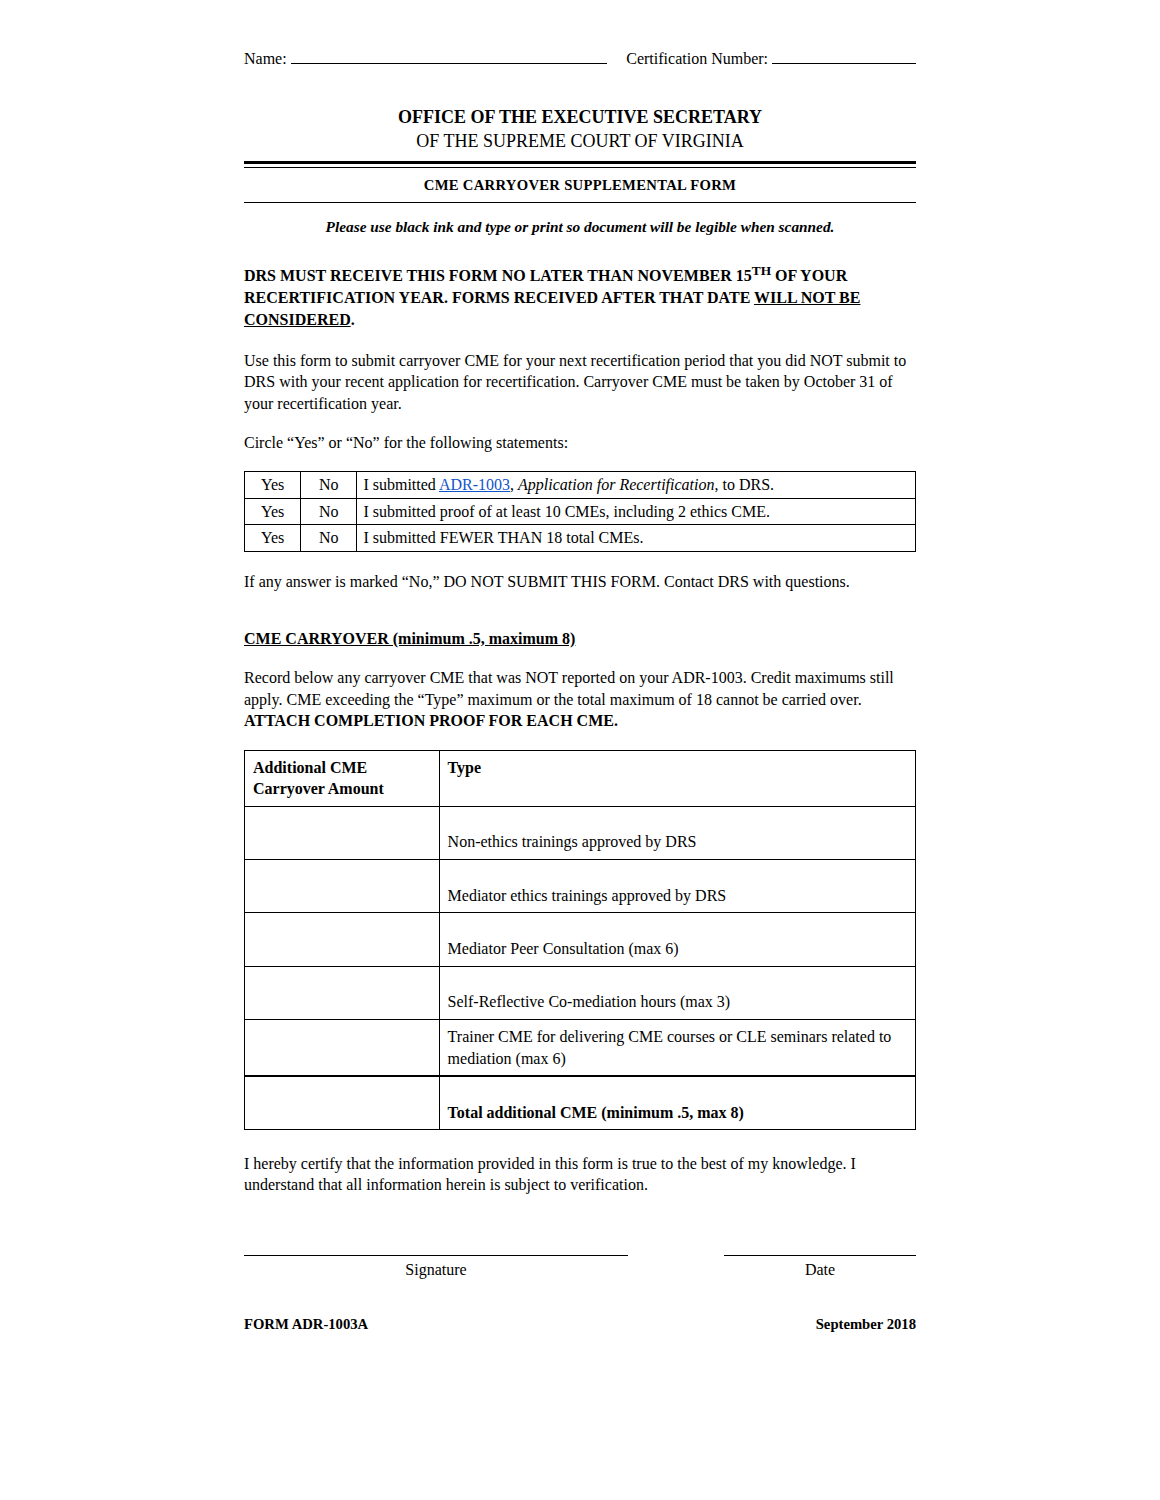Name: Certification Number:
OFFICE OF THE EXECUTIVE SECRETARY
OF THE SUPREME COURT OF VIRGINIA
CME CARRYOVER SUPPLEMENTAL FORM
Please use black ink and type or print so document will be legible when scanned.
DRS must receive this form no later than November 15th of your recertification year. Forms received after that date will not be considered.
Use this form to submit carryover CME for your next recertification period that you did NOT submit to DRS with your recent application for recertification. Carryover CME must be taken by October 31 of your recertification year.
Circle “Yes” or “No” for the following statements:
| Yes | No | I submitted ADR-1003 , Application for Recertification , to DRS. |
| Yes | No | I submitted proof of at least 10 CMEs, including 2 ethics CME. |
| Yes | No | I submitted FEWER THAN 18 total CMEs. |
If any answer is marked “No,” DO NOT SUBMIT THIS FORM. Contact DRS with questions.
CME CARRYOVER (minimum .5, maximum 8)
Record below any carryover CME that was NOT reported on your ADR-1003. Credit maximums still apply. CME exceeding the “Type” maximum or the total maximum of 18 cannot be carried over. ATTACH COMPLETION PROOF FOR EACH CME.
| Additional CME Carryover Amount | Type |
| --- | --- |
| | Non-ethics trainings approved by DRS |
| | Mediator ethics trainings approved by DRS |
| | Mediator Peer Consultation (max 6) |
| | Self-Reflective Co-mediation hours (max 3) |
| | Trainer CME for delivering CME courses or CLE seminars related to mediation (max 6) |
| | Total additional CME (minimum .5, max 8) |
I hereby certify that the information provided in this form is true to the best of my knowledge. I understand that all information herein is subject to verification.
Signature
Date
FORM ADR-1003A September 2018